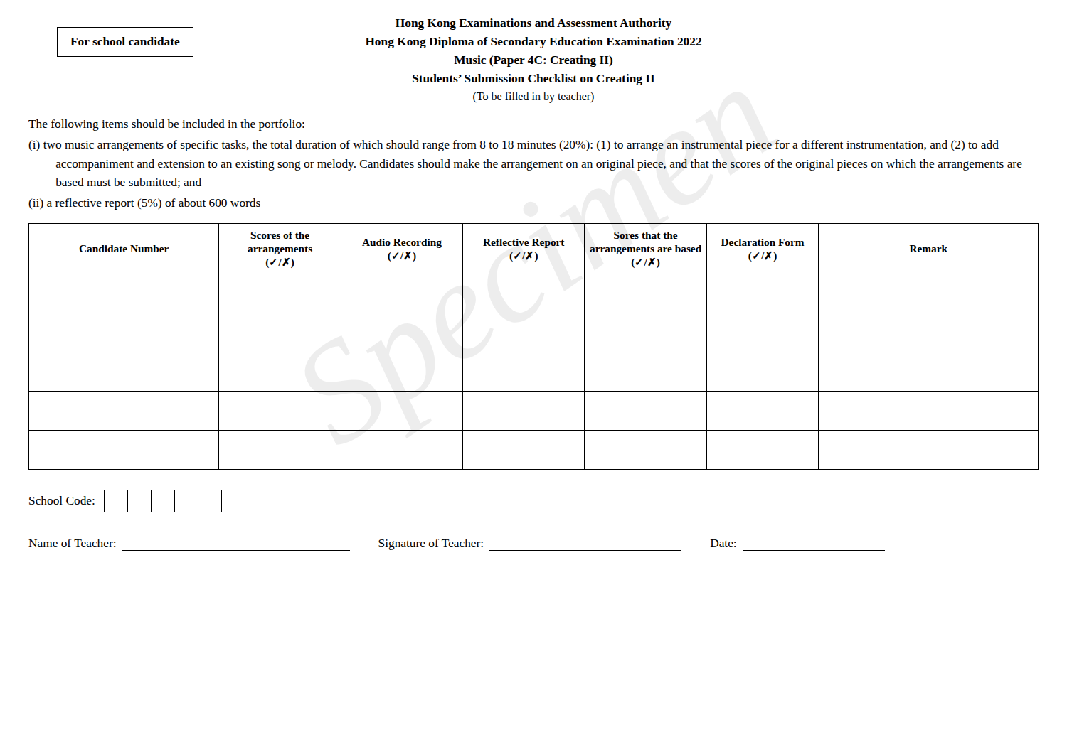Specimen
For school candidate
Hong Kong Examinations and Assessment Authority
Hong Kong Diploma of Secondary Education Examination 2022
Music (Paper 4C: Creating II)
Students’ Submission Checklist on Creating II
(To be filled in by teacher)
The following items should be included in the portfolio:
(i) two music arrangements of specific tasks, the total duration of which should range from 8 to 18 minutes (20%): (1) to arrange an instrumental piece for a different instrumentation, and (2) to add accompaniment and extension to an existing song or melody. Candidates should make the arrangement on an original piece, and that the scores of the original pieces on which the arrangements are based must be submitted; and
(ii) a reflective report (5%) of about 600 words
| Candidate Number | Scores of the arrangements (✓/✗) | Audio Recording (✓/✗) | Reflective Report (✓/✗) | Sores that the arrangements are based (✓/✗) | Declaration Form (✓/✗) | Remark |
| --- | --- | --- | --- | --- | --- | --- |
School Code:
Name of Teacher:
Signature of Teacher:
Date: